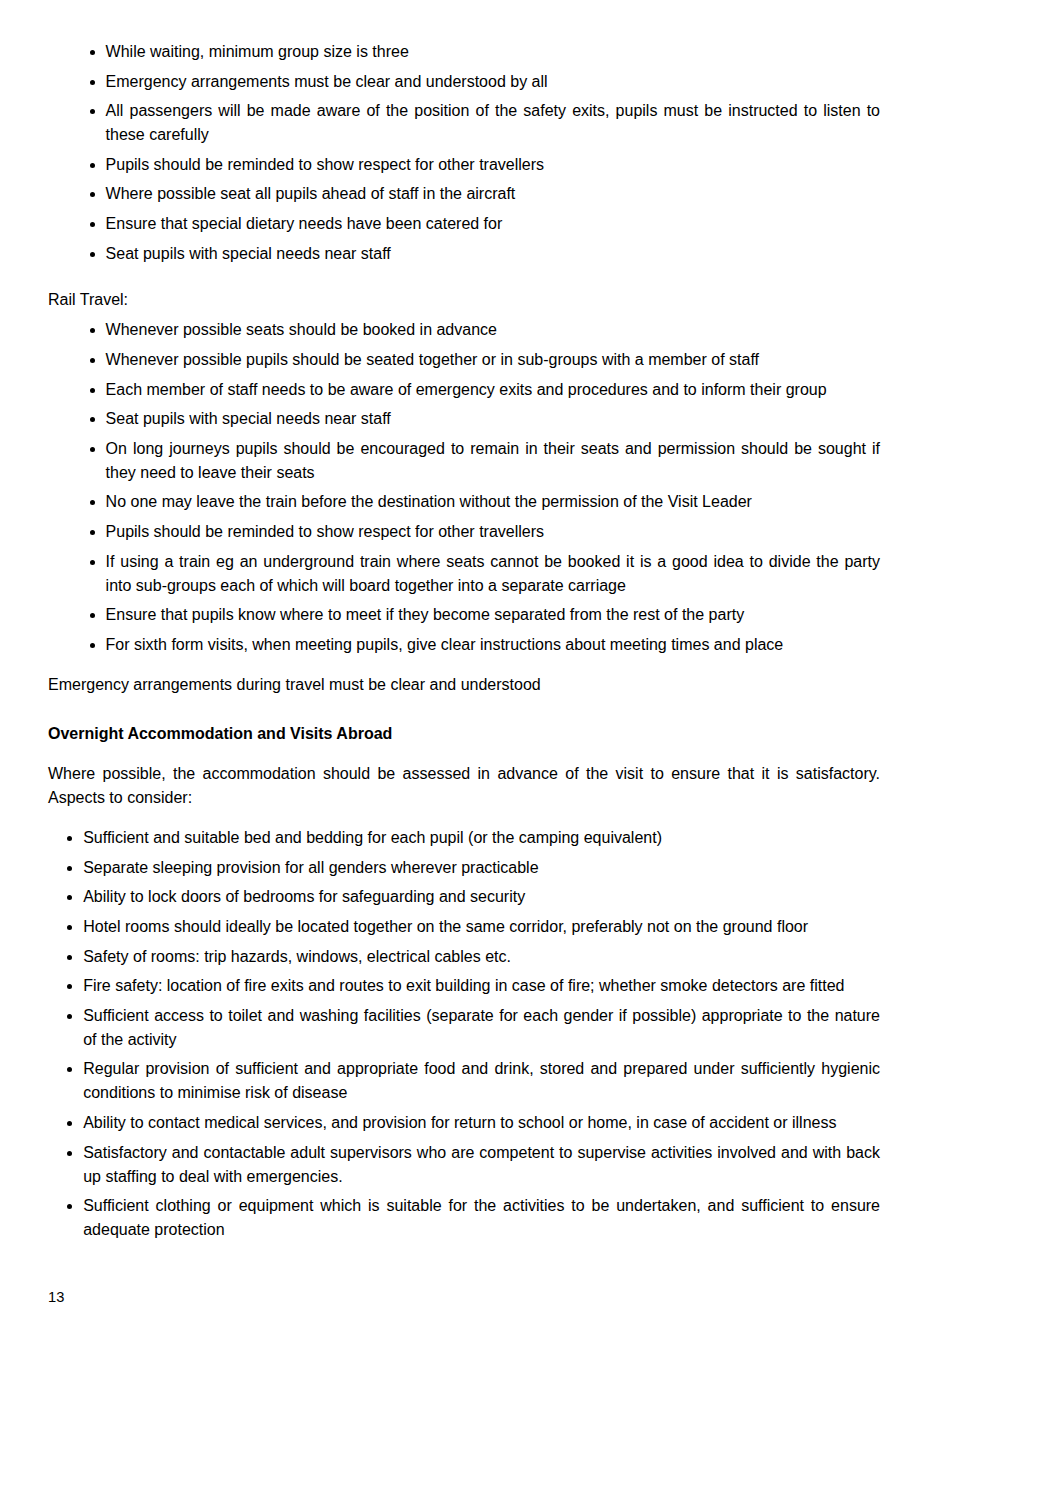While waiting, minimum group size is three
Emergency arrangements must be clear and understood by all
All passengers will be made aware of the position of the safety exits, pupils must be instructed to listen to these carefully
Pupils should be reminded to show respect for other travellers
Where possible seat all pupils ahead of staff in the aircraft
Ensure that special dietary needs have been catered for
Seat pupils with special needs near staff
Rail Travel:
Whenever possible seats should be booked in advance
Whenever possible pupils should be seated together or in sub-groups with a member of staff
Each member of staff needs to be aware of emergency exits and procedures and to inform their group
Seat pupils with special needs near staff
On long journeys pupils should be encouraged to remain in their seats and permission should be sought if they need to leave their seats
No one may leave the train before the destination without the permission of the Visit Leader
Pupils should be reminded to show respect for other travellers
If using a train eg an underground train where seats cannot be booked it is a good idea to divide the party into sub-groups each of which will board together into a separate carriage
Ensure that pupils know where to meet if they become separated from the rest of the party
For sixth form visits, when meeting pupils, give clear instructions about meeting times and place
Emergency arrangements during travel must be clear and understood
Overnight Accommodation and Visits Abroad
Where possible, the accommodation should be assessed in advance of the visit to ensure that it is satisfactory. Aspects to consider:
Sufficient and suitable bed and bedding for each pupil (or the camping equivalent)
Separate sleeping provision for all genders wherever practicable
Ability to lock doors of bedrooms for safeguarding and security
Hotel rooms should ideally be located together on the same corridor, preferably not on the ground floor
Safety of rooms: trip hazards, windows, electrical cables etc.
Fire safety: location of fire exits and routes to exit building in case of fire; whether smoke detectors are fitted
Sufficient access to toilet and washing facilities (separate for each gender if possible) appropriate to the nature of the activity
Regular provision of sufficient and appropriate food and drink, stored and prepared under sufficiently hygienic conditions to minimise risk of disease
Ability to contact medical services, and provision for return to school or home, in case of accident or illness
Satisfactory and contactable adult supervisors who are competent to supervise activities involved and with back up staffing to deal with emergencies.
Sufficient clothing or equipment which is suitable for the activities to be undertaken, and sufficient to ensure adequate protection
13